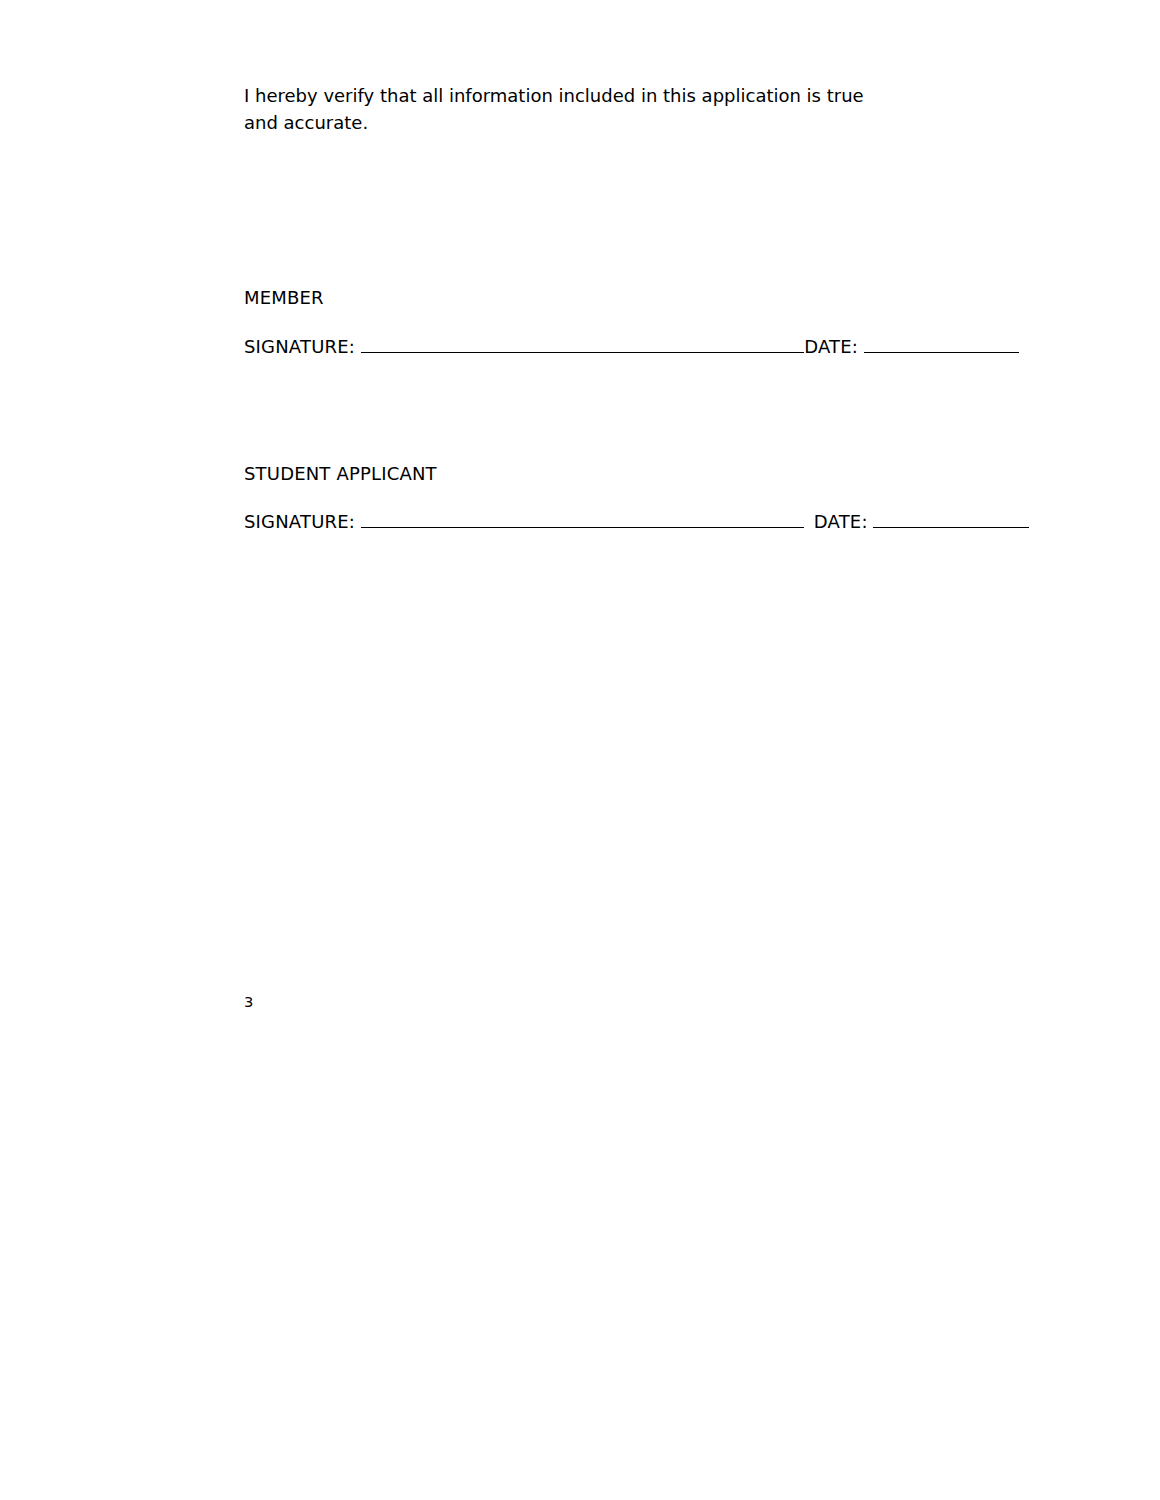I hereby verify that all information included in this application is true and accurate.
MEMBER
SIGNATURE: DATE:
STUDENT APPLICANT
SIGNATURE: DATE:
3